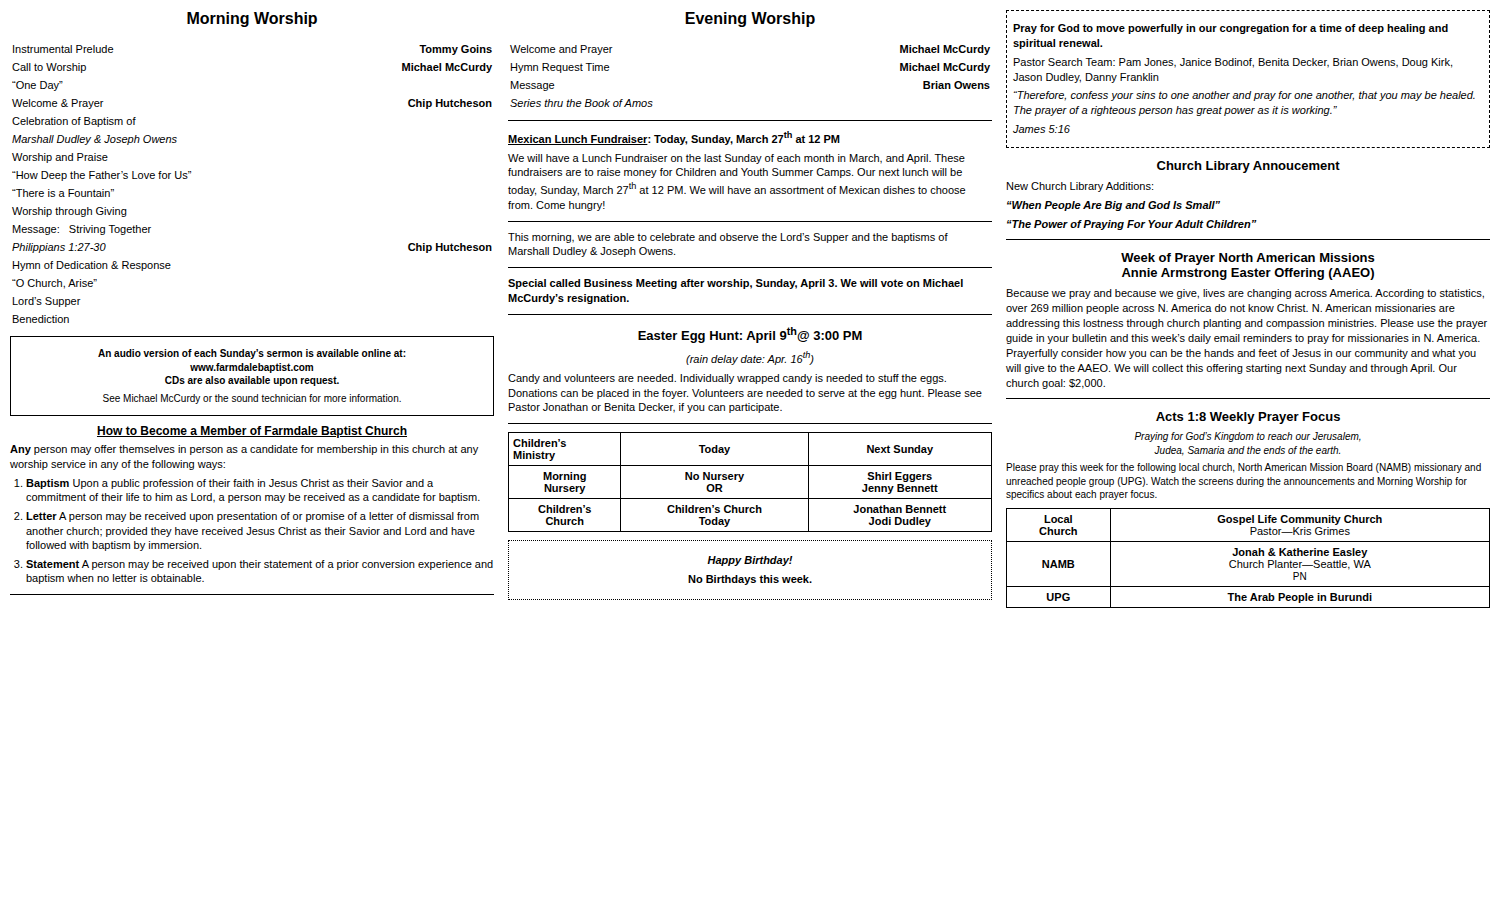Morning Worship
| Instrumental Prelude | Tommy Goins |
| Call to Worship | Michael McCurdy |
| “One Day” | |
| Welcome & Prayer | Chip Hutcheson |
| Celebration of Baptism of | |
| Marshall Dudley & Joseph Owens | |
| Worship and Praise | |
| “How Deep the Father’s Love for Us” | |
| “There is a Fountain” | |
| Worship through Giving | |
| Message: Striving Together | |
| Philippians 1:27-30 | Chip Hutcheson |
| Hymn of Dedication & Response | |
| “O Church, Arise” | |
| Lord’s Supper | |
| Benediction | |
An audio version of each Sunday’s sermon is available online at:
www.farmdalebaptist.com
CDs are also available upon request.
See Michael McCurdy or the sound technician for more information.
How to Become a Member of Farmdale Baptist Church
Any person may offer themselves in person as a candidate for membership in this church at any worship service in any of the following ways:
Baptism Upon a public profession of their faith in Jesus Christ as their Savior and a commitment of their life to him as Lord, a person may be received as a candidate for baptism.
Letter A person may be received upon presentation of or promise of a letter of dismissal from another church; provided they have received Jesus Christ as their Savior and Lord and have followed with baptism by immersion.
Statement A person may be received upon their statement of a prior conversion experience and baptism when no letter is obtainable.
Evening Worship
| Welcome and Prayer | Michael McCurdy |
| Hymn Request Time | Michael McCurdy |
| Message | Brian Owens |
| Series thru the Book of Amos | |
Mexican Lunch Fundraiser: Today, Sunday, March 27th at 12 PM
We will have a Lunch Fundraiser on the last Sunday of each month in March, and April. These fundraisers are to raise money for Children and Youth Summer Camps. Our next lunch will be today, Sunday, March 27th at 12 PM. We will have an assortment of Mexican dishes to choose from. Come hungry!
This morning, we are able to celebrate and observe the Lord’s Supper and the baptisms of Marshall Dudley & Joseph Owens.
Special called Business Meeting after worship, Sunday, April 3. We will vote on Michael McCurdy’s resignation.
Easter Egg Hunt: April 9th@ 3:00 PM
(rain delay date: Apr. 16th)
Candy and volunteers are needed. Individually wrapped candy is needed to stuff the eggs. Donations can be placed in the foyer. Volunteers are needed to serve at the egg hunt. Please see Pastor Jonathan or Benita Decker, if you can participate.
| Children’s Ministry | Today | Next Sunday |
| --- | --- | --- |
| Morning Nursery | No Nursery OR | Shirl Eggers Jenny Bennett |
| Children’s Church | Children’s Church Today | Jonathan Bennett Jodi Dudley |
Happy Birthday!
No Birthdays this week.
Pray for God to move powerfully in our congregation for a time of deep healing and spiritual renewal.
Pastor Search Team: Pam Jones, Janice Bodinof, Benita Decker, Brian Owens, Doug Kirk, Jason Dudley, Danny Franklin
“Therefore, confess your sins to one another and pray for one another, that you may be healed. The prayer of a righteous person has great power as it is working.”
James 5:16
Church Library Annoucement
New Church Library Additions:
“When People Are Big and God Is Small”
“The Power of Praying For Your Adult Children”
Week of Prayer North American Missions
Annie Armstrong Easter Offering (AAEO)
Because we pray and because we give, lives are changing across America. According to statistics, over 269 million people across N. America do not know Christ. N. American missionaries are addressing this lostness through church planting and compassion ministries. Please use the prayer guide in your bulletin and this week’s daily email reminders to pray for missionaries in N. America. Prayerfully consider how you can be the hands and feet of Jesus in our community and what you will give to the AAEO. We will collect this offering starting next Sunday and through April. Our church goal: $2,000.
Acts 1:8 Weekly Prayer Focus
Praying for God’s Kingdom to reach our Jerusalem,
Judea, Samaria and the ends of the earth.
Please pray this week for the following local church, North American Mission Board (NAMB) missionary and unreached people group (UPG). Watch the screens during the announcements and Morning Worship for specifics about each prayer focus.
| Local Church | Gospel Life Community Church Pastor—Kris Grimes |
| NAMB | Jonah & Katherine Easley Church Planter—Seattle, WA PN |
| UPG | The Arab People in Burundi |